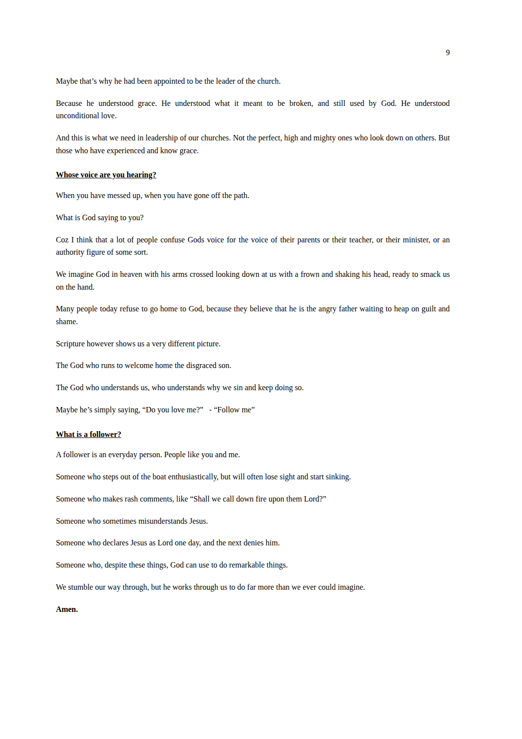9
Maybe that’s why he had been appointed to be the leader of the church.
Because he understood grace. He understood what it meant to be broken, and still used by God. He understood unconditional love.
And this is what we need in leadership of our churches. Not the perfect, high and mighty ones who look down on others. But those who have experienced and know grace.
Whose voice are you hearing?
When you have messed up, when you have gone off the path.
What is God saying to you?
Coz I think that a lot of people confuse Gods voice for the voice of their parents or their teacher, or their minister, or an authority figure of some sort.
We imagine God in heaven with his arms crossed looking down at us with a frown and shaking his head, ready to smack us on the hand.
Many people today refuse to go home to God, because they believe that he is the angry father waiting to heap on guilt and shame.
Scripture however shows us a very different picture.
The God who runs to welcome home the disgraced son.
The God who understands us, who understands why we sin and keep doing so.
Maybe he’s simply saying, “Do you love me?” - “Follow me”
What is a follower?
A follower is an everyday person. People like you and me.
Someone who steps out of the boat enthusiastically, but will often lose sight and start sinking.
Someone who makes rash comments, like “Shall we call down fire upon them Lord?”
Someone who sometimes misunderstands Jesus.
Someone who declares Jesus as Lord one day, and the next denies him.
Someone who, despite these things, God can use to do remarkable things.
We stumble our way through, but he works through us to do far more than we ever could imagine.
Amen.